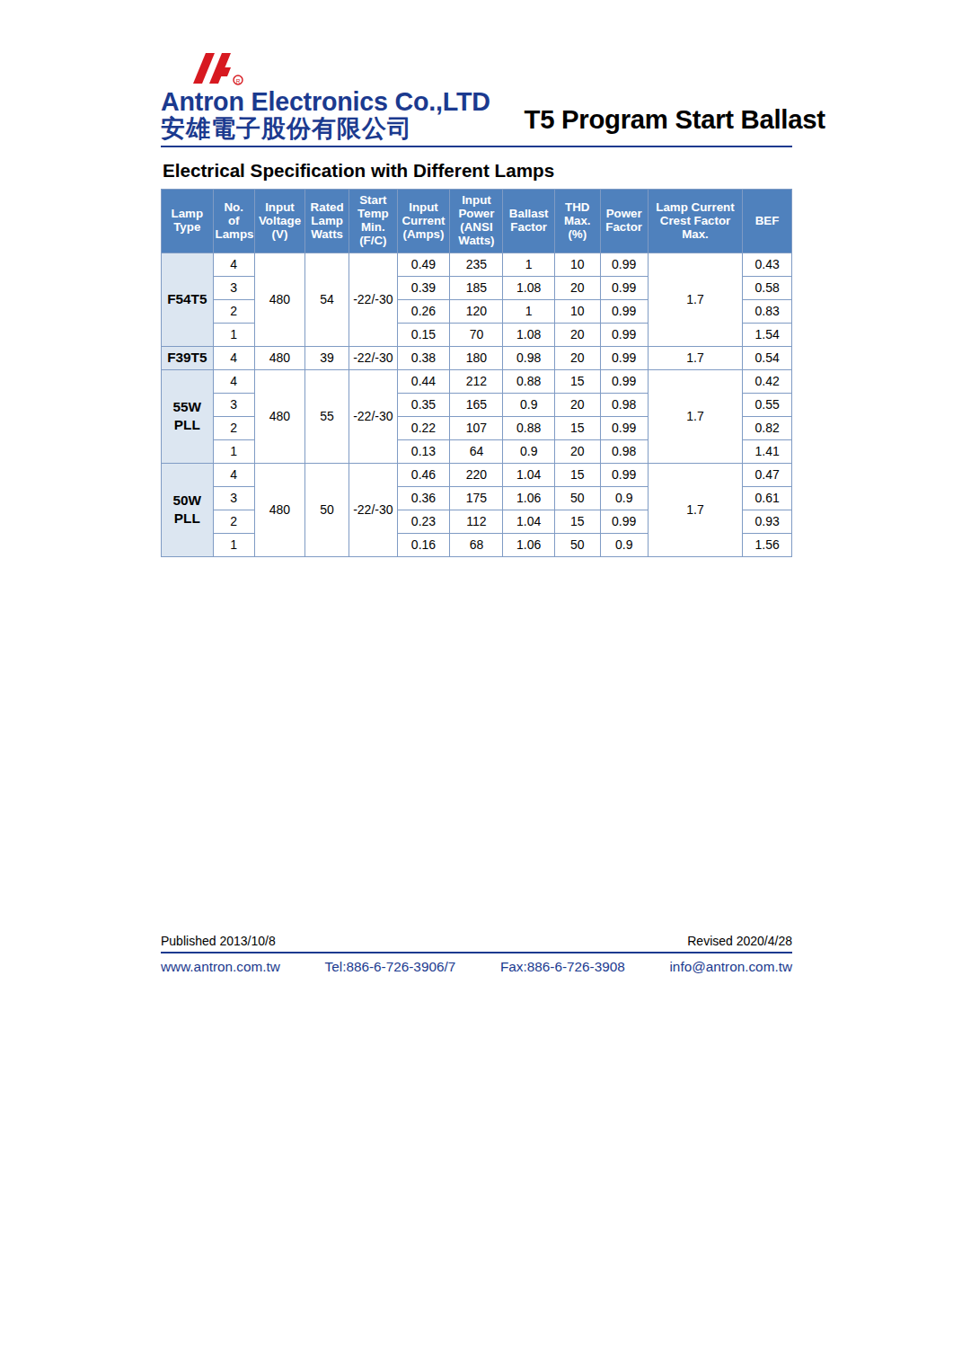R
Antron Electronics Co.,LTD
安雄電子股份有限公司
T5 Program Start Ballast
Electrical Specification with Different Lamps
| Lamp Type | No. of Lamps | Input Voltage (V) | Rated Lamp Watts | Start Temp Min. (F/C) | Input Current (Amps) | Input Power (ANSI Watts) | Ballast Factor | THD Max. (%) | Power Factor | Lamp Current Crest Factor Max. | BEF |
| --- | --- | --- | --- | --- | --- | --- | --- | --- | --- | --- | --- |
| F54T5 | 4 | 480 | 54 | -22/-30 | 0.49 | 235 | 1 | 10 | 0.99 | 1.7 | 0.43 |
| 3 | 0.39 | 185 | 1.08 | 20 | 0.99 | 0.58 |
| 2 | 0.26 | 120 | 1 | 10 | 0.99 | 0.83 |
| 1 | 0.15 | 70 | 1.08 | 20 | 0.99 | 1.54 |
| F39T5 | 4 | 480 | 39 | -22/-30 | 0.38 | 180 | 0.98 | 20 | 0.99 | 1.7 | 0.54 |
| 55W PLL | 4 | 480 | 55 | -22/-30 | 0.44 | 212 | 0.88 | 15 | 0.99 | 1.7 | 0.42 |
| 3 | 0.35 | 165 | 0.9 | 20 | 0.98 | 0.55 |
| 2 | 0.22 | 107 | 0.88 | 15 | 0.99 | 0.82 |
| 1 | 0.13 | 64 | 0.9 | 20 | 0.98 | 1.41 |
| 50W PLL | 4 | 480 | 50 | -22/-30 | 0.46 | 220 | 1.04 | 15 | 0.99 | 1.7 | 0.47 |
| 3 | 0.36 | 175 | 1.06 | 50 | 0.9 | 0.61 |
| 2 | 0.23 | 112 | 1.04 | 15 | 0.99 | 0.93 |
| 1 | 0.16 | 68 | 1.06 | 50 | 0.9 | 1.56 |
Published 2013/10/8 Revised 2020/4/28
www.antron.com.tw Tel:886-6-726-3906/7 Fax:886-6-726-3908 info@antron.com.tw